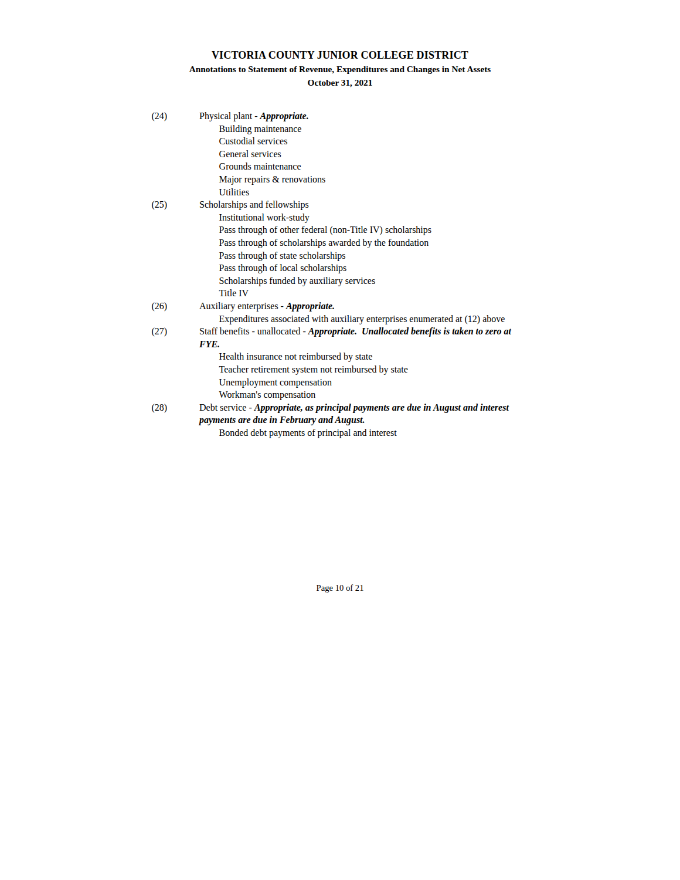VICTORIA COUNTY JUNIOR COLLEGE DISTRICT
Annotations to Statement of Revenue, Expenditures and Changes in Net Assets
October 31, 2021
| (24) | Physical plant - Appropriate. Building maintenance Custodial services General services Grounds maintenance Major repairs & renovations Utilities |
| (25) | Scholarships and fellowships Institutional work-study Pass through of other federal (non-Title IV) scholarships Pass through of scholarships awarded by the foundation Pass through of state scholarships Pass through of local scholarships Scholarships funded by auxiliary services Title IV |
| (26) | Auxiliary enterprises - Appropriate. Expenditures associated with auxiliary enterprises enumerated at (12) above |
| (27) | Staff benefits - unallocated - Appropriate. Unallocated benefits is taken to zero at FYE. Health insurance not reimbursed by state Teacher retirement system not reimbursed by state Unemployment compensation Workman's compensation |
| (28) | Debt service - Appropriate, as principal payments are due in August and interest payments are due in February and August. Bonded debt payments of principal and interest |
Page 10 of 21